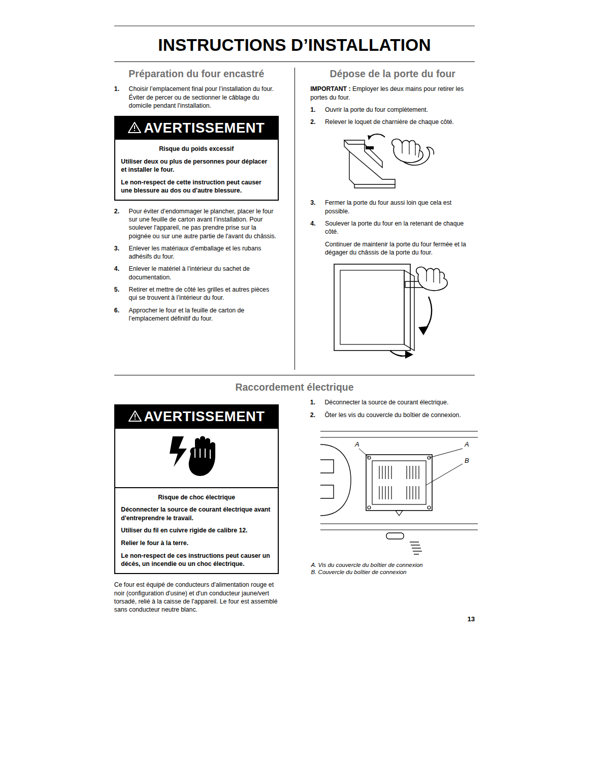INSTRUCTIONS D’INSTALLATION
Préparation du four encastré
Choisir l’emplacement final pour l’installation du four. Éviter de percer ou de sectionner le câblage du domicile pendant l'installation.
AVERTISSEMENT
Risque du poids excessif
Utiliser deux ou plus de personnes pour déplacer et installer le four.
Le non-respect de cette instruction peut causer une blessure au dos ou d'autre blessure.
Pour éviter d’endommager le plancher, placer le four sur une feuille de carton avant l’installation. Pour soulever l'appareil, ne pas prendre prise sur la poignée ou sur une autre partie de l'avant du châssis.
Enlever les matériaux d’emballage et les rubans adhésifs du four.
Enlever le matériel à l’intérieur du sachet de documentation.
Retirer et mettre de côté les grilles et autres pièces qui se trouvent à l’intérieur du four.
Approcher le four et la feuille de carton de l’emplacement définitif du four.
Dépose de la porte du four
IMPORTANT : Employer les deux mains pour retirer les portes du four.
Ouvrir la porte du four complètement.
Relever le loquet de charnière de chaque côté.
Fermer la porte du four aussi loin que cela est possible.
Soulever la porte du four en la retenant de chaque côté.
Continuer de maintenir la porte du four fermée et la dégager du châssis de la porte du four.
Raccordement électrique
AVERTISSEMENT
Risque de choc électrique
Déconnecter la source de courant électrique avant d'entreprendre le travail.
Utiliser du fil en cuivre rigide de calibre 12.
Relier le four à la terre.
Le non-respect de ces instructions peut causer un décès, un incendie ou un choc électrique.
Ce four est équipé de conducteurs d'alimentation rouge et noir (configuration d'usine) et d'un conducteur jaune/vert torsadé, relié à la caisse de l'appareil. Le four est assemblé sans conducteur neutre blanc.
Déconnecter la source de courant électrique.
Ôter les vis du couvercle du boîtier de connexion.
A A B
A. Vis du couvercle du boîtier de connexion
B. Couvercle du boîtier de connexion
13